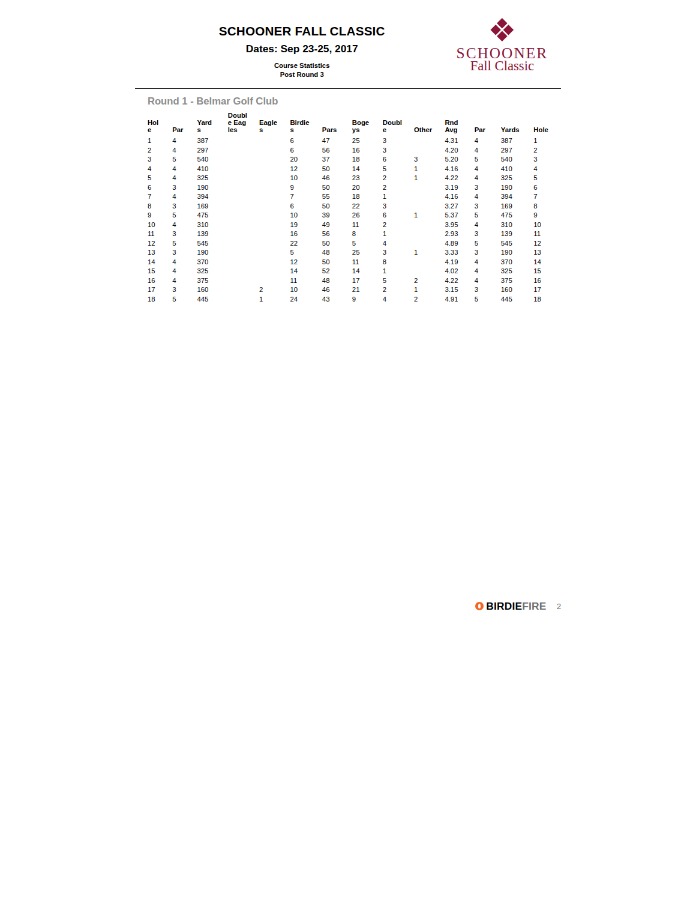❖
SCHOONER
Fall Classic
SCHOONER FALL CLASSIC
Dates: Sep 23-25, 2017
Course Statistics
Post Round 3
Round 1 - Belmar Golf Club
| Hol e | Par | Yard s | Doubl e Eag les | Eagle s | Birdie s | Pars | Boge ys | Doubl e | Other | Rnd Avg | Par | Yards | Hole |
| --- | --- | --- | --- | --- | --- | --- | --- | --- | --- | --- | --- | --- | --- |
| 1 | 4 | 387 | | | 6 | 47 | 25 | 3 | | 4.31 | 4 | 387 | 1 |
| 2 | 4 | 297 | | | 6 | 56 | 16 | 3 | | 4.20 | 4 | 297 | 2 |
| 3 | 5 | 540 | | | 20 | 37 | 18 | 6 | 3 | 5.20 | 5 | 540 | 3 |
| 4 | 4 | 410 | | | 12 | 50 | 14 | 5 | 1 | 4.16 | 4 | 410 | 4 |
| 5 | 4 | 325 | | | 10 | 46 | 23 | 2 | 1 | 4.22 | 4 | 325 | 5 |
| 6 | 3 | 190 | | | 9 | 50 | 20 | 2 | | 3.19 | 3 | 190 | 6 |
| 7 | 4 | 394 | | | 7 | 55 | 18 | 1 | | 4.16 | 4 | 394 | 7 |
| 8 | 3 | 169 | | | 6 | 50 | 22 | 3 | | 3.27 | 3 | 169 | 8 |
| 9 | 5 | 475 | | | 10 | 39 | 26 | 6 | 1 | 5.37 | 5 | 475 | 9 |
| 10 | 4 | 310 | | | 19 | 49 | 11 | 2 | | 3.95 | 4 | 310 | 10 |
| 11 | 3 | 139 | | | 16 | 56 | 8 | 1 | | 2.93 | 3 | 139 | 11 |
| 12 | 5 | 545 | | | 22 | 50 | 5 | 4 | | 4.89 | 5 | 545 | 12 |
| 13 | 3 | 190 | | | 5 | 48 | 25 | 3 | 1 | 3.33 | 3 | 190 | 13 |
| 14 | 4 | 370 | | | 12 | 50 | 11 | 8 | | 4.19 | 4 | 370 | 14 |
| 15 | 4 | 325 | | | 14 | 52 | 14 | 1 | | 4.02 | 4 | 325 | 15 |
| 16 | 4 | 375 | | | 11 | 48 | 17 | 5 | 2 | 4.22 | 4 | 375 | 16 |
| 17 | 3 | 160 | | 2 | 10 | 46 | 21 | 2 | 1 | 3.15 | 3 | 160 | 17 |
| 18 | 5 | 445 | | 1 | 24 | 43 | 9 | 4 | 2 | 4.91 | 5 | 445 | 18 |
BIRDIE FIRE
2